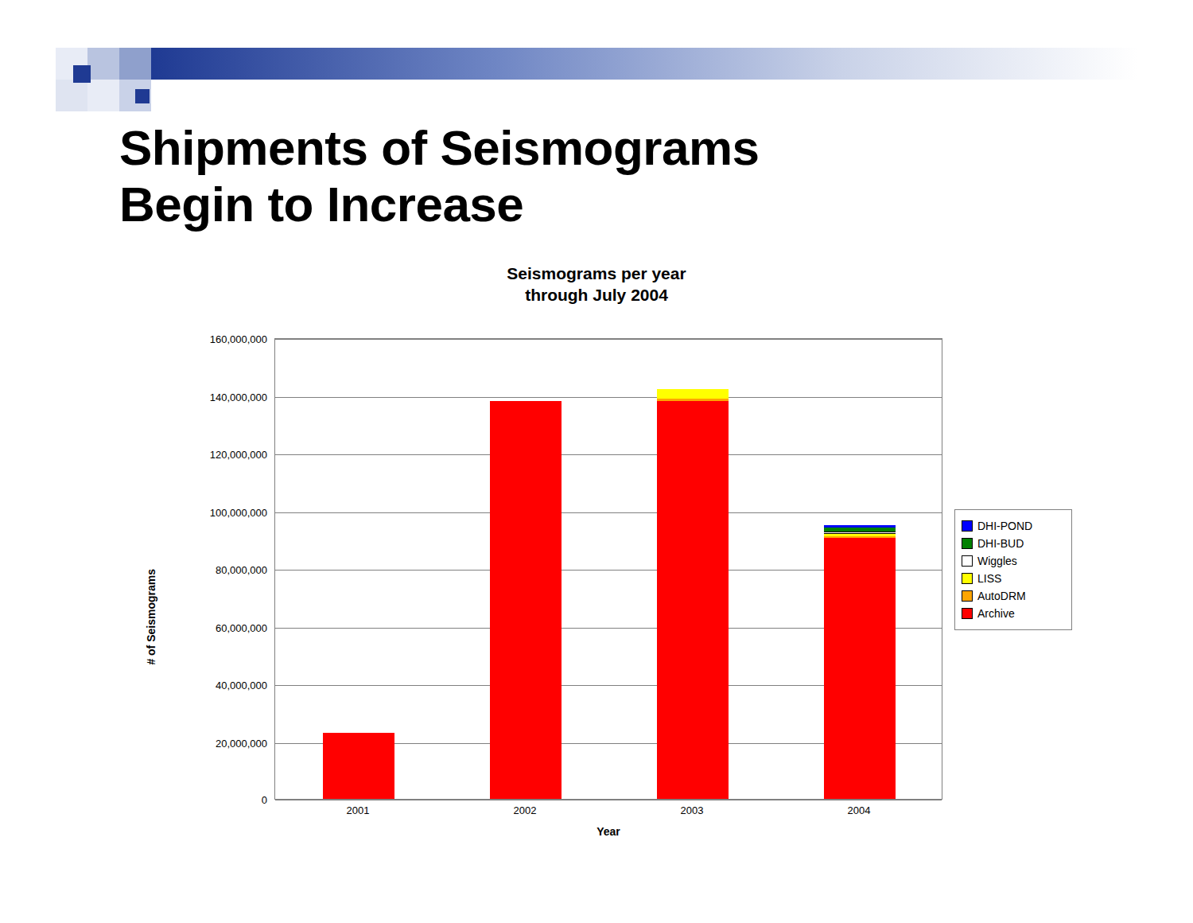Shipments of Seismograms
Begin to Increase
Seismograms per year
through July 2004
# of Seismograms
160,000,000
140,000,000
120,000,000
100,000,000
80,000,000
60,000,000
40,000,000
20,000,000
0
2001
2002
2003
2004
Year
DHI-POND
DHI-BUD
Wiggles
LISS
AutoDRM
Archive